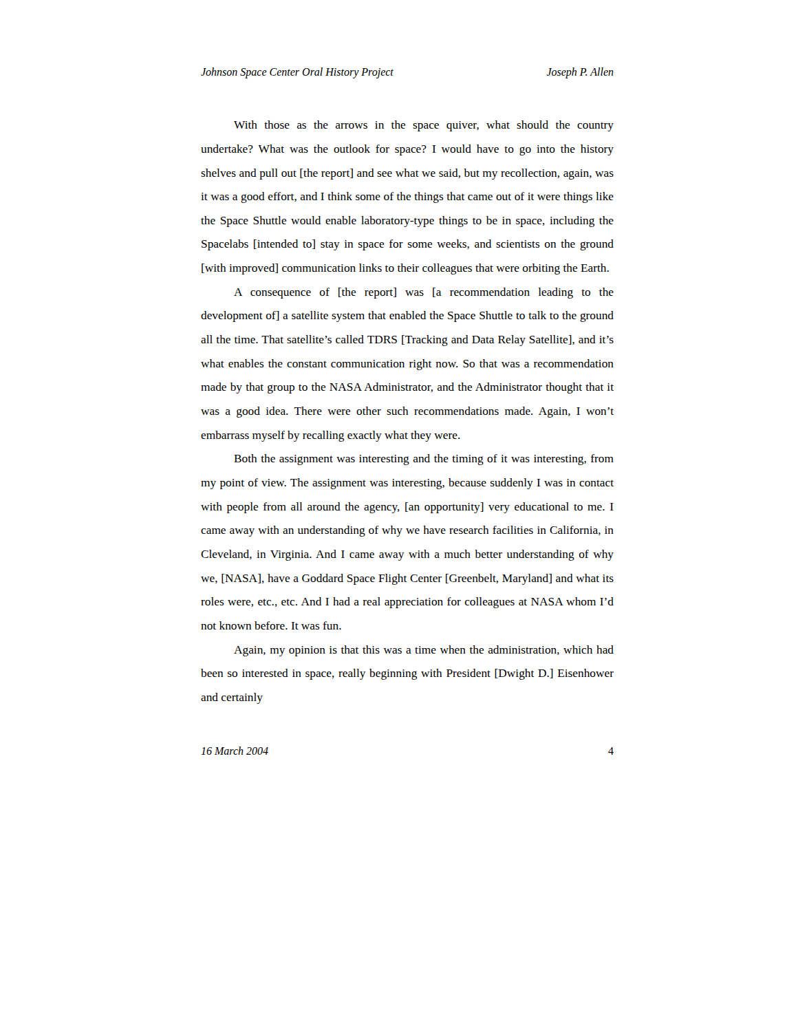Johnson Space Center Oral History Project Joseph P. Allen
With those as the arrows in the space quiver, what should the country undertake? What was the outlook for space? I would have to go into the history shelves and pull out [the report] and see what we said, but my recollection, again, was it was a good effort, and I think some of the things that came out of it were things like the Space Shuttle would enable laboratory-type things to be in space, including the Spacelabs [intended to] stay in space for some weeks, and scientists on the ground [with improved] communication links to their colleagues that were orbiting the Earth.
A consequence of [the report] was [a recommendation leading to the development of] a satellite system that enabled the Space Shuttle to talk to the ground all the time. That satellite’s called TDRS [Tracking and Data Relay Satellite], and it’s what enables the constant communication right now. So that was a recommendation made by that group to the NASA Administrator, and the Administrator thought that it was a good idea. There were other such recommendations made. Again, I won’t embarrass myself by recalling exactly what they were.
Both the assignment was interesting and the timing of it was interesting, from my point of view. The assignment was interesting, because suddenly I was in contact with people from all around the agency, [an opportunity] very educational to me. I came away with an understanding of why we have research facilities in California, in Cleveland, in Virginia. And I came away with a much better understanding of why we, [NASA], have a Goddard Space Flight Center [Greenbelt, Maryland] and what its roles were, etc., etc. And I had a real appreciation for colleagues at NASA whom I’d not known before. It was fun.
Again, my opinion is that this was a time when the administration, which had been so interested in space, really beginning with President [Dwight D.] Eisenhower and certainly
16 March 2004 4